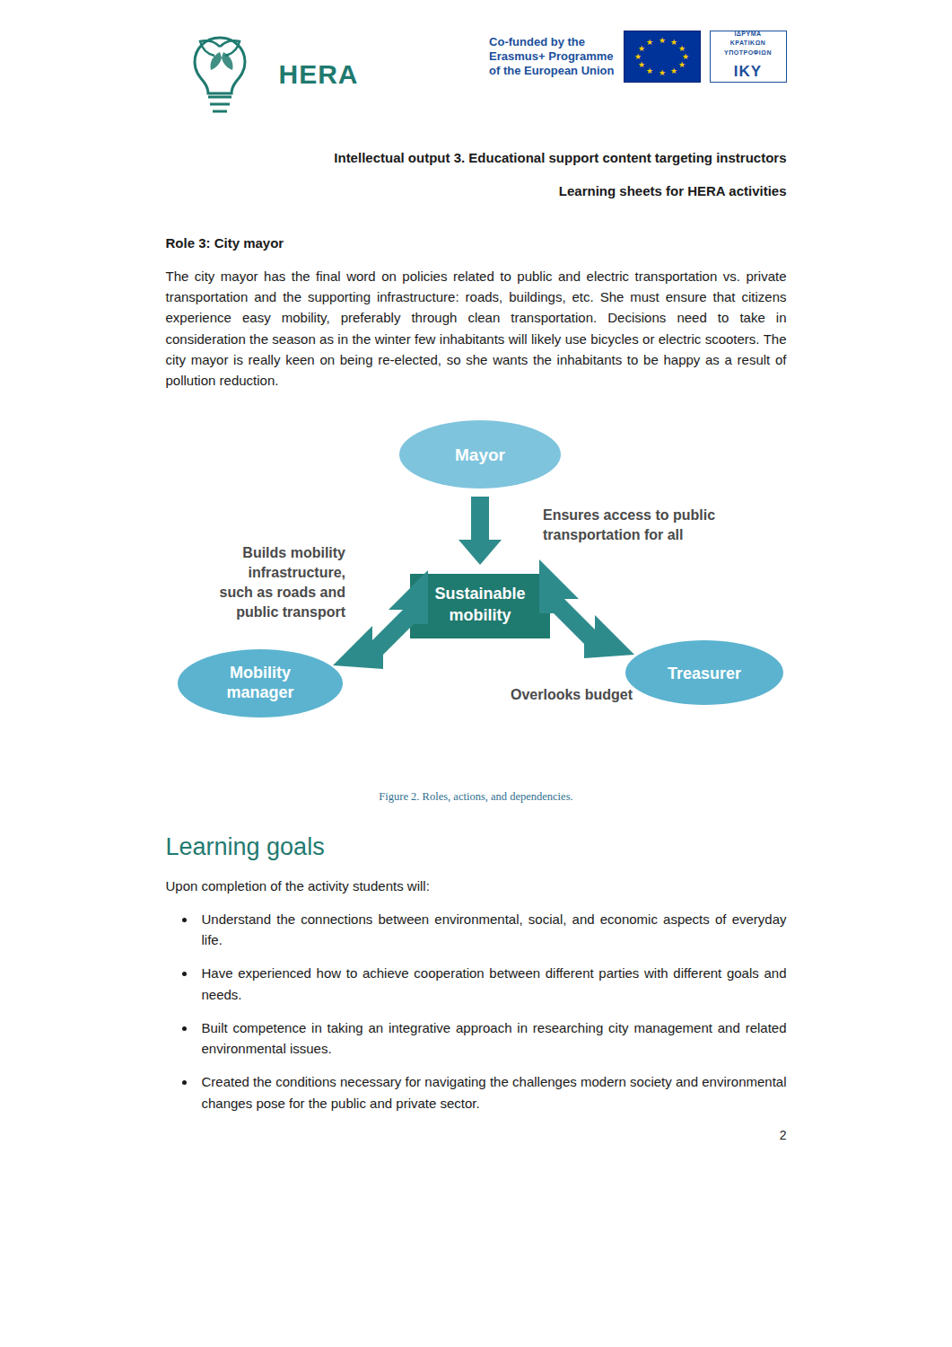HERA
Co-funded by the
Erasmus+ Programme
of the European Union
★ ★ ★ ★ ★ ★ ★ ★ ★ ★ ★ ★
ΙΔΡΥΜΑ
ΚΡΑΤΙΚΩΝ
ΥΠΟΤΡΟΦΙΩΝ
IKY
Intellectual output 3. Educational support content targeting instructors
Learning sheets for HERA activities
Role 3: City mayor
The city mayor has the final word on policies related to public and electric transportation vs. private transportation and the supporting infrastructure: roads, buildings, etc. She must ensure that citizens experience easy mobility, preferably through clean transportation. Decisions need to take in consideration the season as in the winter few inhabitants will likely use bicycles or electric scooters. The city mayor is really keen on being re-elected, so she wants the inhabitants to be happy as a result of pollution reduction.
Mayor Ensures access to public transportation for all Sustainable mobility Mobility manager Builds mobility infrastructure, such as roads and public transport Treasurer Overlooks budget
Figure 2. Roles, actions, and dependencies.
Learning goals
Upon completion of the activity students will:
Understand the connections between environmental, social, and economic aspects of everyday life.
Have experienced how to achieve cooperation between different parties with different goals and needs.
Built competence in taking an integrative approach in researching city management and related environmental issues.
Created the conditions necessary for navigating the challenges modern society and environmental changes pose for the public and private sector.
2